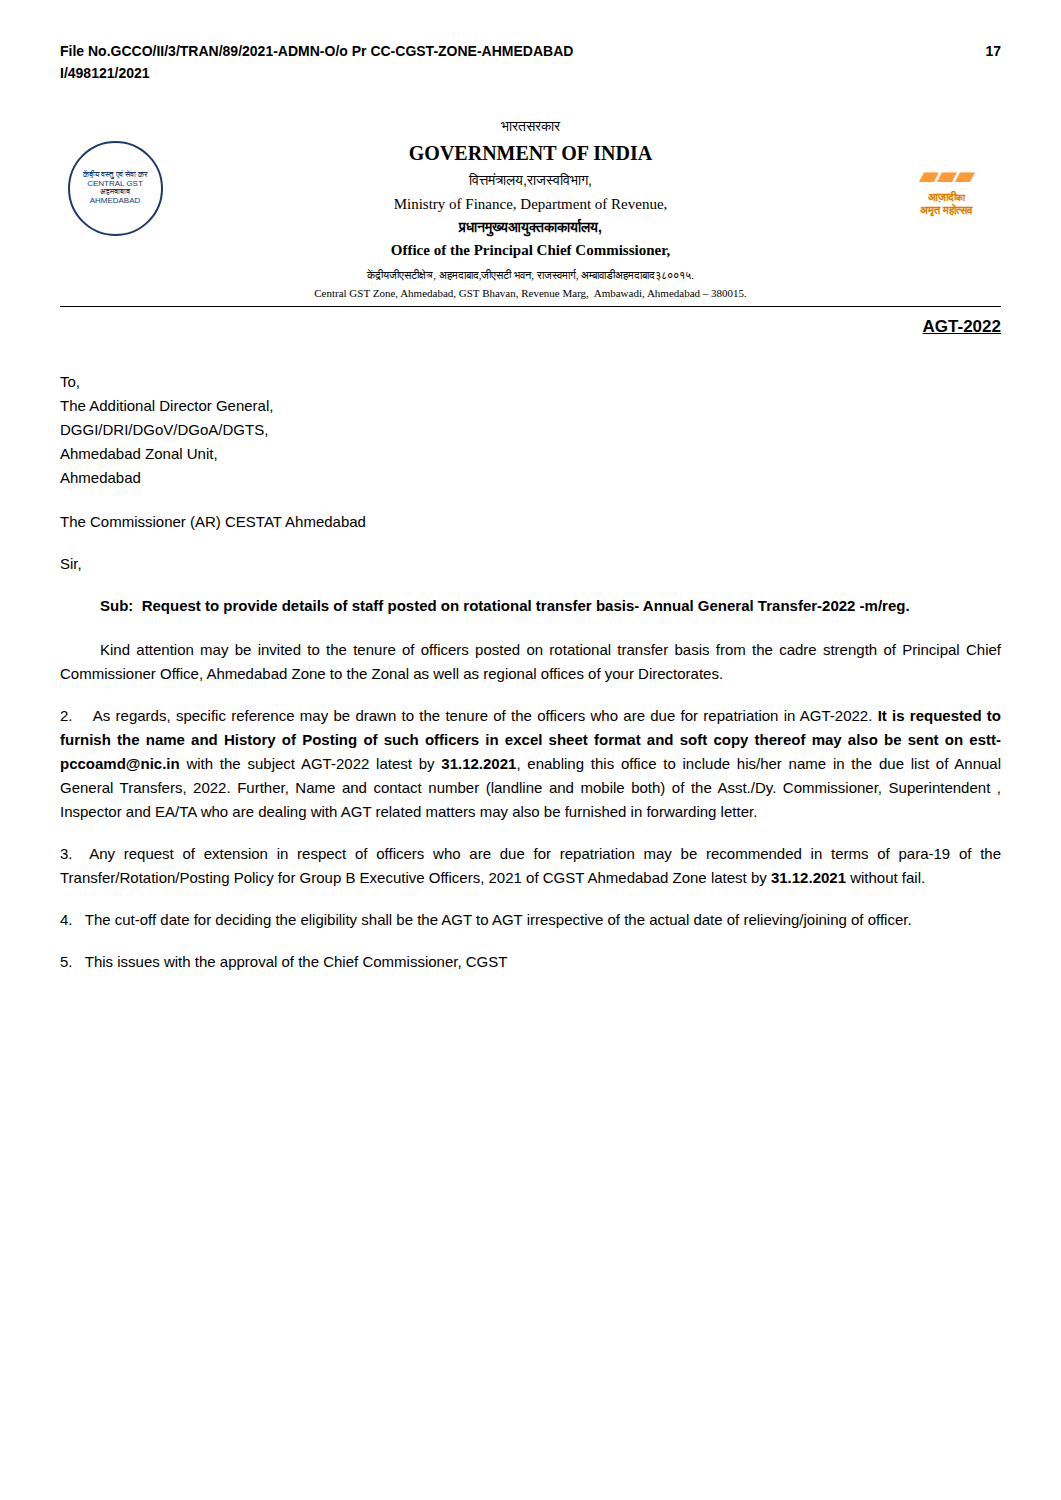File No.GCCO/II/3/TRAN/89/2021-ADMN-O/o Pr CC-CGST-ZONE-AHMEDABAD
I/498121/2021
17
केंद्रीय वस्तु एवं सेवा कर
CENTRAL GST
अहमदाबाद
AHMEDABAD
भारतसरकार
GOVERNMENT OF INDIA
वित्तमंत्रालय,राजस्वविभाग,
Ministry of Finance, Department of Revenue,
प्रधानमुख्यआयुक्तकाकार्यालय,
Office of the Principal Chief Commissioner,
▰▰▰
आज़ादीका
अमृत महोत्सव
केंद्रीयजीएसटीक्षेत्र, अहमदाबाद,जीएसटी भवन, राजस्वमार्ग, अम्बावाडीअहमदाबाद३८००१५.
Central GST Zone, Ahmedabad, GST Bhavan, Revenue Marg, Ambawadi, Ahmedabad – 380015.
AGT-2022
To,
The Additional Director General,
DGGI/DRI/DGoV/DGoA/DGTS,
Ahmedabad Zonal Unit,
Ahmedabad
The Commissioner (AR) CESTAT Ahmedabad
Sir,
Sub: Request to provide details of staff posted on rotational transfer basis- Annual General Transfer-2022 -m/reg.
Kind attention may be invited to the tenure of officers posted on rotational transfer basis from the cadre strength of Principal Chief Commissioner Office, Ahmedabad Zone to the Zonal as well as regional offices of your Directorates.
2. As regards, specific reference may be drawn to the tenure of the officers who are due for repatriation in AGT-2022. It is requested to furnish the name and History of Posting of such officers in excel sheet format and soft copy thereof may also be sent on estt-pccoamd@nic.in with the subject AGT-2022 latest by 31.12.2021, enabling this office to include his/her name in the due list of Annual General Transfers, 2022. Further, Name and contact number (landline and mobile both) of the Asst./Dy. Commissioner, Superintendent , Inspector and EA/TA who are dealing with AGT related matters may also be furnished in forwarding letter.
3. Any request of extension in respect of officers who are due for repatriation may be recommended in terms of para-19 of the Transfer/Rotation/Posting Policy for Group B Executive Officers, 2021 of CGST Ahmedabad Zone latest by 31.12.2021 without fail.
4. The cut-off date for deciding the eligibility shall be the AGT to AGT irrespective of the actual date of relieving/joining of officer.
5. This issues with the approval of the Chief Commissioner, CGST